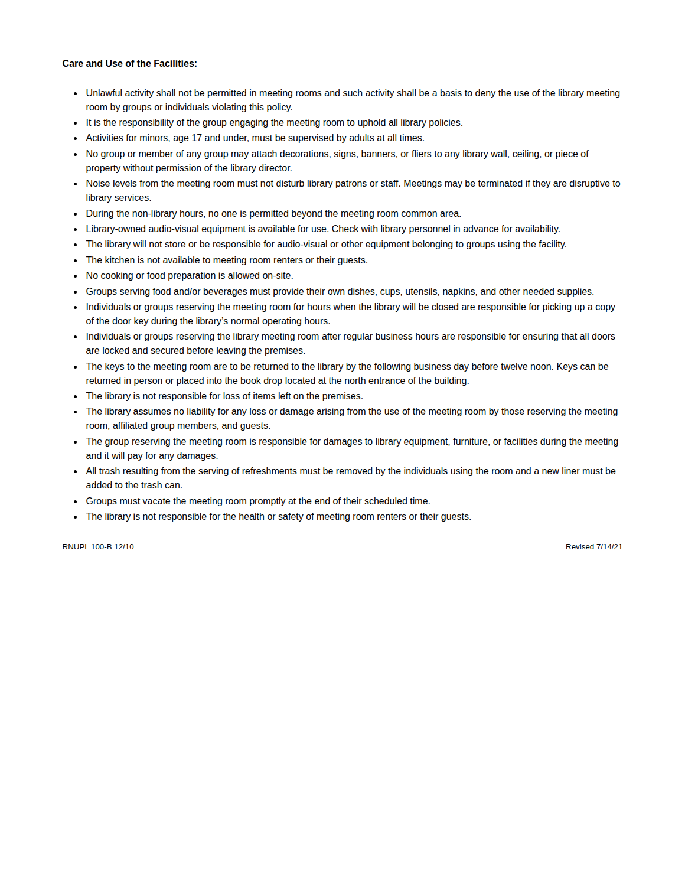Care and Use of the Facilities:
Unlawful activity shall not be permitted in meeting rooms and such activity shall be a basis to deny the use of the library meeting room by groups or individuals violating this policy.
It is the responsibility of the group engaging the meeting room to uphold all library policies.
Activities for minors, age 17 and under, must be supervised by adults at all times.
No group or member of any group may attach decorations, signs, banners, or fliers to any library wall, ceiling, or piece of property without permission of the library director.
Noise levels from the meeting room must not disturb library patrons or staff. Meetings may be terminated if they are disruptive to library services.
During the non-library hours, no one is permitted beyond the meeting room common area.
Library-owned audio-visual equipment is available for use. Check with library personnel in advance for availability.
The library will not store or be responsible for audio-visual or other equipment belonging to groups using the facility.
The kitchen is not available to meeting room renters or their guests.
No cooking or food preparation is allowed on-site.
Groups serving food and/or beverages must provide their own dishes, cups, utensils, napkins, and other needed supplies.
Individuals or groups reserving the meeting room for hours when the library will be closed are responsible for picking up a copy of the door key during the library’s normal operating hours.
Individuals or groups reserving the library meeting room after regular business hours are responsible for ensuring that all doors are locked and secured before leaving the premises.
The keys to the meeting room are to be returned to the library by the following business day before twelve noon. Keys can be returned in person or placed into the book drop located at the north entrance of the building.
The library is not responsible for loss of items left on the premises.
The library assumes no liability for any loss or damage arising from the use of the meeting room by those reserving the meeting room, affiliated group members, and guests.
The group reserving the meeting room is responsible for damages to library equipment, furniture, or facilities during the meeting and it will pay for any damages.
All trash resulting from the serving of refreshments must be removed by the individuals using the room and a new liner must be added to the trash can.
Groups must vacate the meeting room promptly at the end of their scheduled time.
The library is not responsible for the health or safety of meeting room renters or their guests.
RNUPL 100-B 12/10 Revised 7/14/21